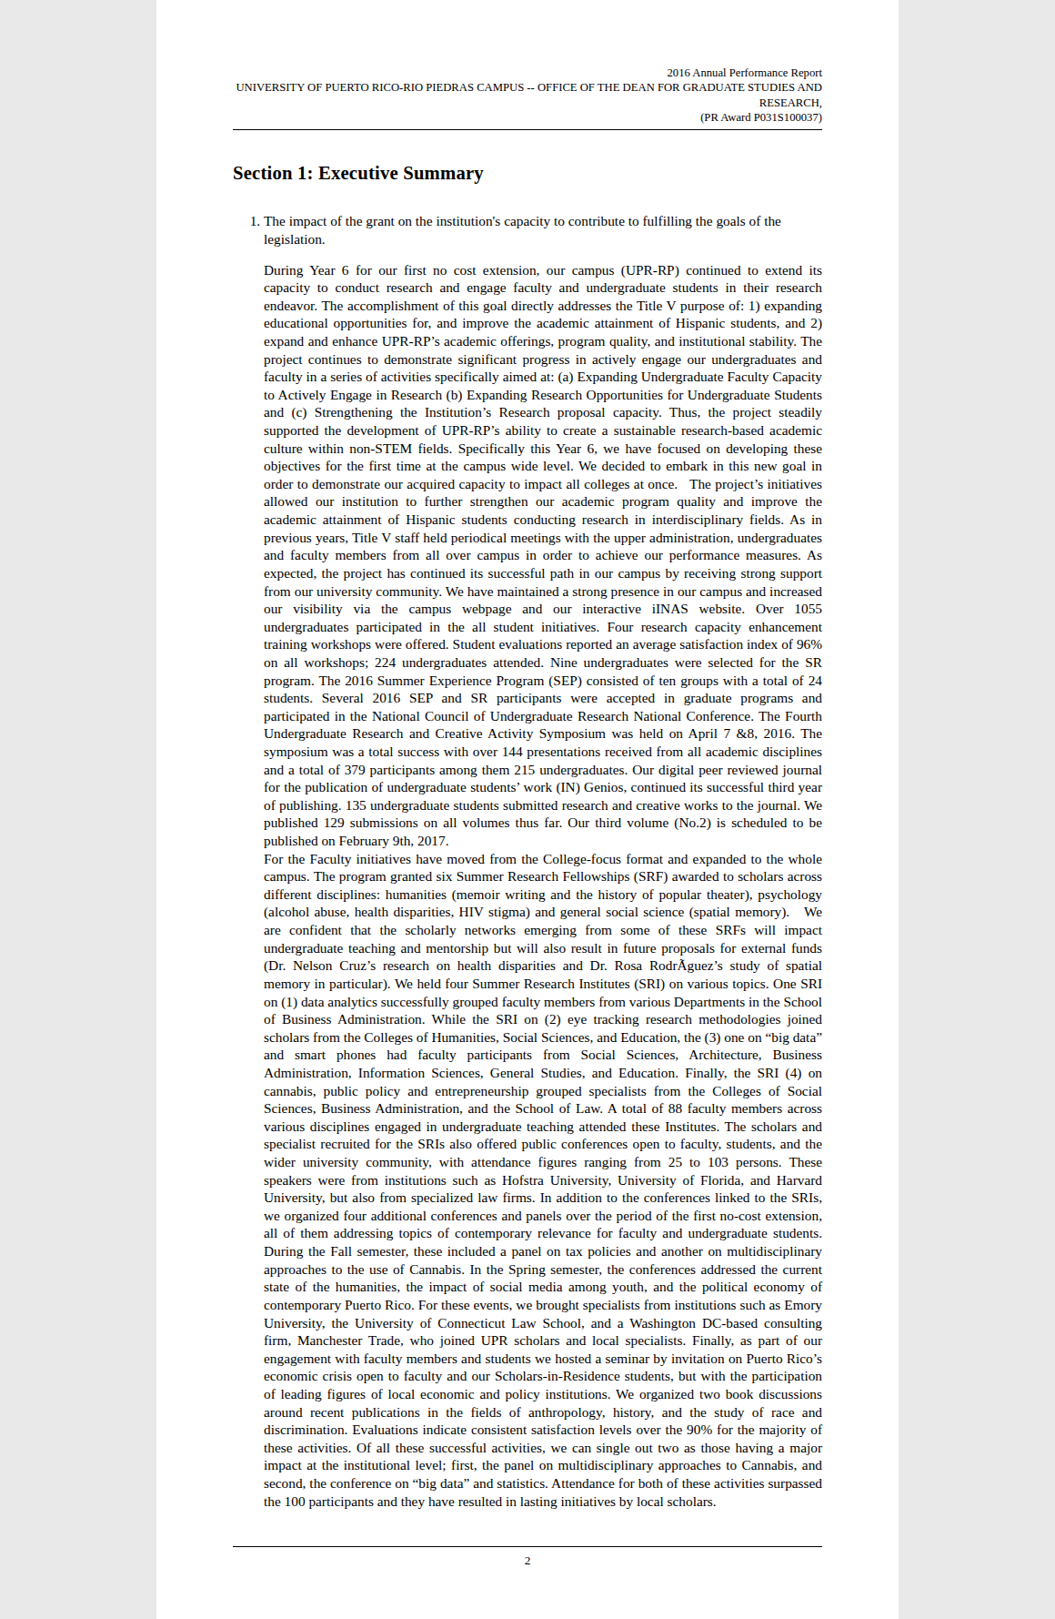2016 Annual Performance Report UNIVERSITY OF PUERTO RICO-RIO PIEDRAS CAMPUS -- OFFICE OF THE DEAN FOR GRADUATE STUDIES AND RESEARCH, (PR Award P031S100037)
Section 1: Executive Summary
The impact of the grant on the institution's capacity to contribute to fulfilling the goals of the legislation.
During Year 6 for our first no cost extension, our campus (UPR-RP) continued to extend its capacity to conduct research and engage faculty and undergraduate students in their research endeavor. The accomplishment of this goal directly addresses the Title V purpose of: 1) expanding educational opportunities for, and improve the academic attainment of Hispanic students, and 2) expand and enhance UPR-RP’s academic offerings, program quality, and institutional stability. The project continues to demonstrate significant progress in actively engage our undergraduates and faculty in a series of activities specifically aimed at: (a) Expanding Undergraduate Faculty Capacity to Actively Engage in Research (b) Expanding Research Opportunities for Undergraduate Students and (c) Strengthening the Institution’s Research proposal capacity. Thus, the project steadily supported the development of UPR-RP’s ability to create a sustainable research-based academic culture within non-STEM fields. Specifically this Year 6, we have focused on developing these objectives for the first time at the campus wide level. We decided to embark in this new goal in order to demonstrate our acquired capacity to impact all colleges at once. The project’s initiatives allowed our institution to further strengthen our academic program quality and improve the academic attainment of Hispanic students conducting research in interdisciplinary fields. As in previous years, Title V staff held periodical meetings with the upper administration, undergraduates and faculty members from all over campus in order to achieve our performance measures. As expected, the project has continued its successful path in our campus by receiving strong support from our university community. We have maintained a strong presence in our campus and increased our visibility via the campus webpage and our interactive iINAS website. Over 1055 undergraduates participated in the all student initiatives. Four research capacity enhancement training workshops were offered. Student evaluations reported an average satisfaction index of 96% on all workshops; 224 undergraduates attended. Nine undergraduates were selected for the SR program. The 2016 Summer Experience Program (SEP) consisted of ten groups with a total of 24 students. Several 2016 SEP and SR participants were accepted in graduate programs and participated in the National Council of Undergraduate Research National Conference. The Fourth Undergraduate Research and Creative Activity Symposium was held on April 7 &8, 2016. The symposium was a total success with over 144 presentations received from all academic disciplines and a total of 379 participants among them 215 undergraduates. Our digital peer reviewed journal for the publication of undergraduate students’ work (IN) Genios, continued its successful third year of publishing. 135 undergraduate students submitted research and creative works to the journal. We published 129 submissions on all volumes thus far. Our third volume (No.2) is scheduled to be published on February 9th, 2017.
For the Faculty initiatives have moved from the College-focus format and expanded to the whole campus. The program granted six Summer Research Fellowships (SRF) awarded to scholars across different disciplines: humanities (memoir writing and the history of popular theater), psychology (alcohol abuse, health disparities, HIV stigma) and general social science (spatial memory). We are confident that the scholarly networks emerging from some of these SRFs will impact undergraduate teaching and mentorship but will also result in future proposals for external funds (Dr. Nelson Cruz’s research on health disparities and Dr. Rosa RodrÃ­guez’s study of spatial memory in particular). We held four Summer Research Institutes (SRI) on various topics. One SRI on (1) data analytics successfully grouped faculty members from various Departments in the School of Business Administration. While the SRI on (2) eye tracking research methodologies joined scholars from the Colleges of Humanities, Social Sciences, and Education, the (3) one on “big data” and smart phones had faculty participants from Social Sciences, Architecture, Business Administration, Information Sciences, General Studies, and Education. Finally, the SRI (4) on cannabis, public policy and entrepreneurship grouped specialists from the Colleges of Social Sciences, Business Administration, and the School of Law. A total of 88 faculty members across various disciplines engaged in undergraduate teaching attended these Institutes. The scholars and specialist recruited for the SRIs also offered public conferences open to faculty, students, and the wider university community, with attendance figures ranging from 25 to 103 persons. These speakers were from institutions such as Hofstra University, University of Florida, and Harvard University, but also from specialized law firms. In addition to the conferences linked to the SRIs, we organized four additional conferences and panels over the period of the first no-cost extension, all of them addressing topics of contemporary relevance for faculty and undergraduate students. During the Fall semester, these included a panel on tax policies and another on multidisciplinary approaches to the use of Cannabis. In the Spring semester, the conferences addressed the current state of the humanities, the impact of social media among youth, and the political economy of contemporary Puerto Rico. For these events, we brought specialists from institutions such as Emory University, the University of Connecticut Law School, and a Washington DC-based consulting firm, Manchester Trade, who joined UPR scholars and local specialists. Finally, as part of our engagement with faculty members and students we hosted a seminar by invitation on Puerto Rico’s economic crisis open to faculty and our Scholars-in-Residence students, but with the participation of leading figures of local economic and policy institutions. We organized two book discussions around recent publications in the fields of anthropology, history, and the study of race and discrimination. Evaluations indicate consistent satisfaction levels over the 90% for the majority of these activities. Of all these successful activities, we can single out two as those having a major impact at the institutional level; first, the panel on multidisciplinary approaches to Cannabis, and second, the conference on “big data” and statistics. Attendance for both of these activities surpassed the 100 participants and they have resulted in lasting initiatives by local scholars.
2